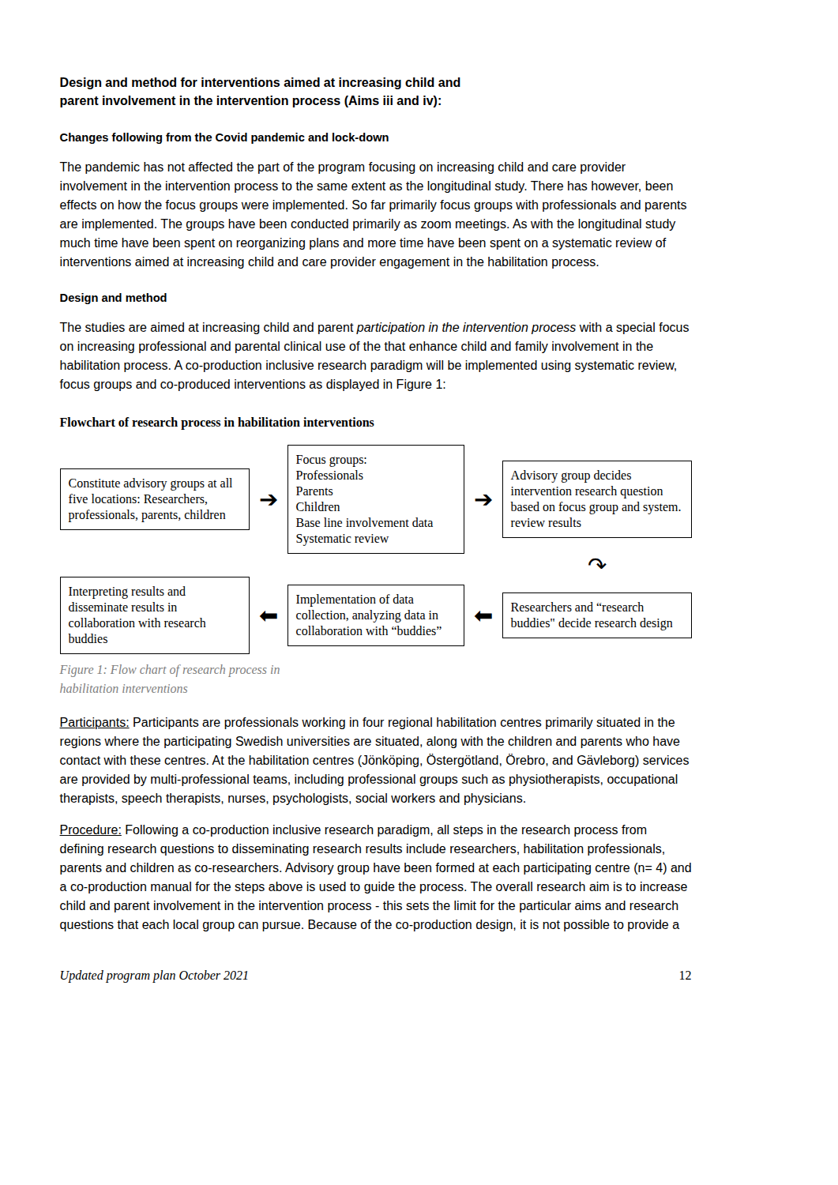Design and method for interventions aimed at increasing child and
parent involvement in the intervention process (Aims iii and iv):
Changes following from the Covid pandemic and lock-down
The pandemic has not affected the part of the program focusing on increasing child and care provider involvement in the intervention process to the same extent as the longitudinal study. There has however, been effects on how the focus groups were implemented. So far primarily focus groups with professionals and parents are implemented. The groups have been conducted primarily as zoom meetings. As with the longitudinal study much time have been spent on reorganizing plans and more time have been spent on a systematic review of interventions aimed at increasing child and care provider engagement in the habilitation process.
Design and method
The studies are aimed at increasing child and parent participation in the intervention process with a special focus on increasing professional and parental clinical use of the that enhance child and family involvement in the habilitation process. A co-production inclusive research paradigm will be implemented using systematic review, focus groups and co-produced interventions as displayed in Figure 1:
Flowchart of research process in habilitation interventions
| Constitute advisory groups at all five locations: Researchers, professionals, parents, children | ➔ | Focus groups: Professionals Parents Children Base line involvement data Systematic review | ➔ | Advisory group decides intervention research question based on focus group and system. review results |
| | ↷ |
| Interpreting results and disseminate results in collaboration with research buddies | ⬅ | Implementation of data collection, analyzing data in collaboration with “buddies” | ⬅ | Researchers and “research buddies" decide research design |
Figure 1: Flow chart of research process in habilitation interventions
Participants: Participants are professionals working in four regional habilitation centres primarily situated in the regions where the participating Swedish universities are situated, along with the children and parents who have contact with these centres. At the habilitation centres (Jönköping, Östergötland, Örebro, and Gävleborg) services are provided by multi-professional teams, including professional groups such as physiotherapists, occupational therapists, speech therapists, nurses, psychologists, social workers and physicians.
Procedure: Following a co-production inclusive research paradigm, all steps in the research process from defining research questions to disseminating research results include researchers, habilitation professionals, parents and children as co-researchers. Advisory group have been formed at each participating centre (n= 4) and a co-production manual for the steps above is used to guide the process. The overall research aim is to increase child and parent involvement in the intervention process - this sets the limit for the particular aims and research questions that each local group can pursue. Because of the co-production design, it is not possible to provide a
Updated program plan October 2021 12